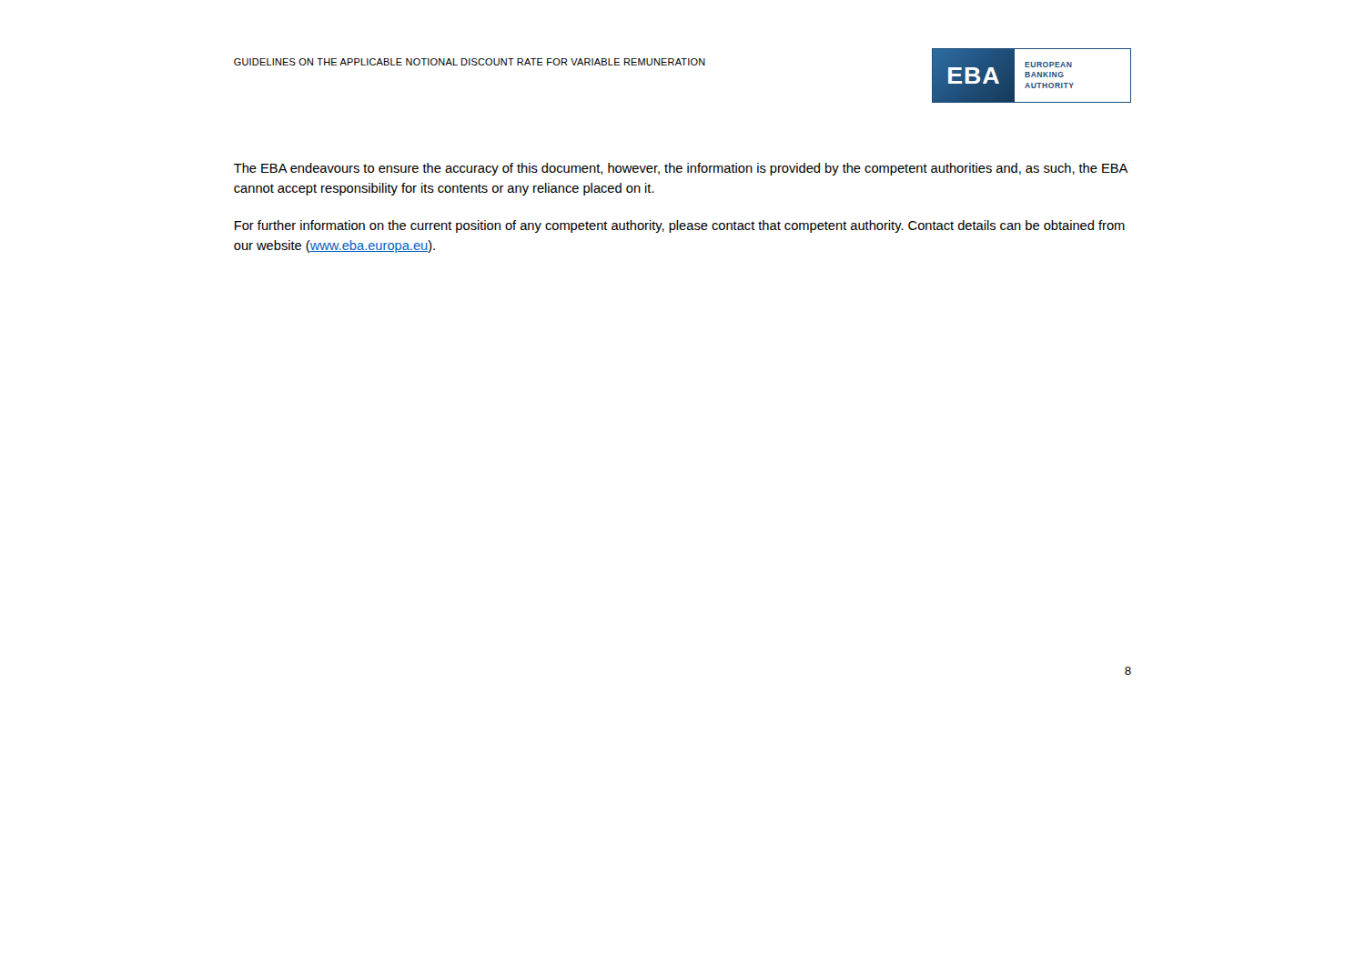Guidelines on the applicable notional discount rate for variable remuneration
EBA
European Banking Authority
The EBA endeavours to ensure the accuracy of this document, however, the information is provided by the competent authorities and, as such, the EBA cannot accept responsibility for its contents or any reliance placed on it.
For further information on the current position of any competent authority, please contact that competent authority. Contact details can be obtained from our website (www.eba.europa.eu).
8